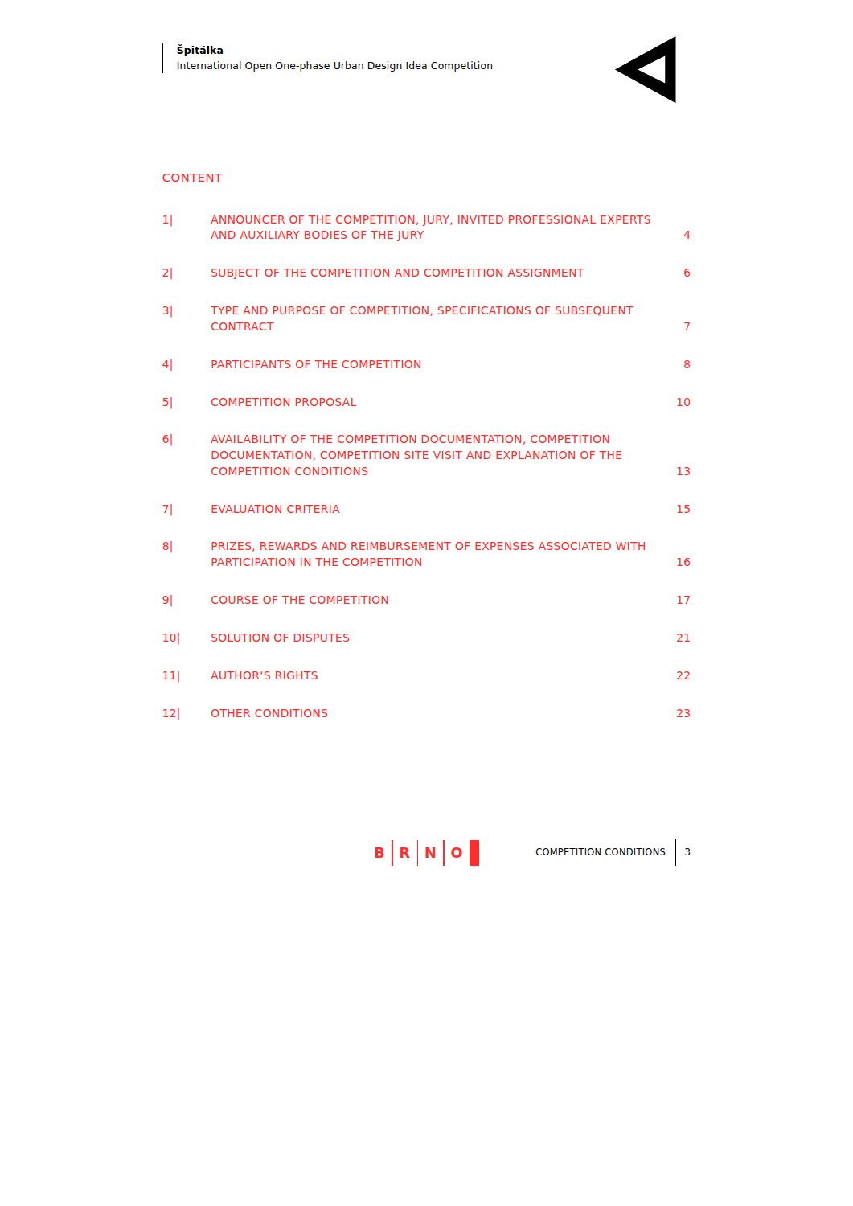Špitálka
International Open One-phase Urban Design Idea Competition
CONTENT
| 1/ | ANNOUNCER OF THE COMPETITION, JURY, INVITED PROFESSIONAL EXPERTS AND AUXILIARY BODIES OF THE JURY | 4 |
| 2/ | SUBJECT OF THE COMPETITION AND COMPETITION ASSIGNMENT | 6 |
| 3/ | TYPE AND PURPOSE OF COMPETITION, SPECIFICATIONS OF SUBSEQUENT CONTRACT | 7 |
| 4/ | PARTICIPANTS OF THE COMPETITION | 8 |
| 5/ | COMPETITION PROPOSAL | 10 |
| 6/ | AVAILABILITY OF THE COMPETITION DOCUMENTATION, COMPETITION DOCUMENTATION, COMPETITION SITE VISIT AND EXPLANATION OF THE COMPETITION CONDITIONS | 13 |
| 7/ | EVALUATION CRITERIA | 15 |
| 8/ | PRIZES, REWARDS AND REIMBURSEMENT OF EXPENSES ASSOCIATED WITH PARTICIPATION IN THE COMPETITION | 16 |
| 9/ | COURSE OF THE COMPETITION | 17 |
| 10/ | SOLUTION OF DISPUTES | 21 |
| 11/ | AUTHOR‘S RIGHTS | 22 |
| 12/ | OTHER CONDITIONS | 23 |
B R N O
COMPETITION CONDITIONS 3